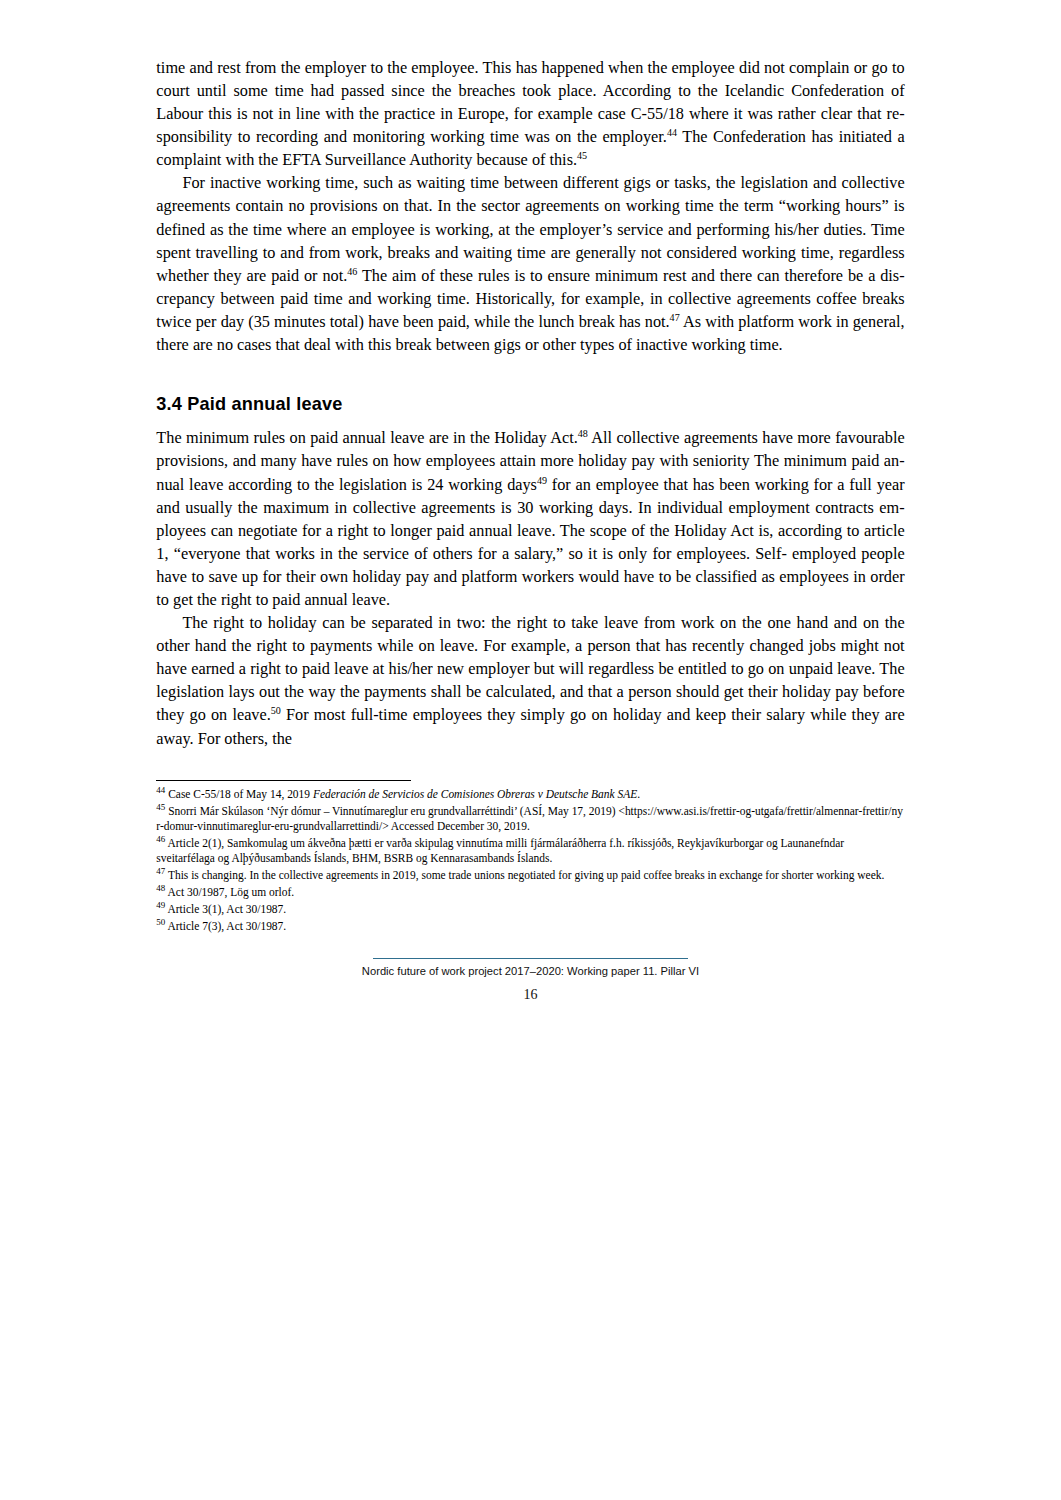time and rest from the employer to the employee. This has happened when the employee did not complain or go to court until some time had passed since the breaches took place. According to the Icelandic Confederation of Labour this is not in line with the practice in Europe, for example case C-55/18 where it was rather clear that responsibility to recording and monitoring working time was on the employer.44 The Confederation has initiated a complaint with the EFTA Surveillance Authority because of this.45
For inactive working time, such as waiting time between different gigs or tasks, the legislation and collective agreements contain no provisions on that. In the sector agreements on working time the term “working hours” is defined as the time where an employee is working, at the employer’s service and performing his/her duties. Time spent travelling to and from work, breaks and waiting time are generally not considered working time, regardless whether they are paid or not.46 The aim of these rules is to ensure minimum rest and there can therefore be a discrepancy between paid time and working time. Historically, for example, in collective agreements coffee breaks twice per day (35 minutes total) have been paid, while the lunch break has not.47 As with platform work in general, there are no cases that deal with this break between gigs or other types of inactive working time.
3.4 Paid annual leave
The minimum rules on paid annual leave are in the Holiday Act.48 All collective agreements have more favourable provisions, and many have rules on how employees attain more holiday pay with seniority The minimum paid annual leave according to the legislation is 24 working days49 for an employee that has been working for a full year and usually the maximum in collective agreements is 30 working days. In individual employment contracts employees can negotiate for a right to longer paid annual leave. The scope of the Holiday Act is, according to article 1, “everyone that works in the service of others for a salary,” so it is only for employees. Self- employed people have to save up for their own holiday pay and platform workers would have to be classified as employees in order to get the right to paid annual leave.
The right to holiday can be separated in two: the right to take leave from work on the one hand and on the other hand the right to payments while on leave. For example, a person that has recently changed jobs might not have earned a right to paid leave at his/her new employer but will regardless be entitled to go on unpaid leave. The legislation lays out the way the payments shall be calculated, and that a person should get their holiday pay before they go on leave.50 For most full-time employees they simply go on holiday and keep their salary while they are away. For others, the
44 Case C-55/18 of May 14, 2019 Federación de Servicios de Comisiones Obreras v Deutsche Bank SAE.
45 Snorri Már Skúlason ‘Nýr dómur – Vinnutímareglur eru grundvallarréttindi’ (ASÍ, May 17, 2019) <https://www.asi.is/frettir-og-utgafa/frettir/almennar-frettir/nyr-domur-vinnutimareglur-eru-grundvallarrettindi/> Accessed December 30, 2019.
46 Article 2(1), Samkomulag um ákveðna þætti er varða skipulag vinnutíma milli fjármálaráðherra f.h. ríkissjóðs, Reykjavíkurborgar og Launanefndar sveitarfélaga og Alþýðusambands Íslands, BHM, BSRB og Kennarasambands Íslands.
47 This is changing. In the collective agreements in 2019, some trade unions negotiated for giving up paid coffee breaks in exchange for shorter working week.
48 Act 30/1987, Lög um orlof.
49 Article 3(1), Act 30/1987.
50 Article 7(3), Act 30/1987.
Nordic future of work project 2017–2020: Working paper 11. Pillar VI
16